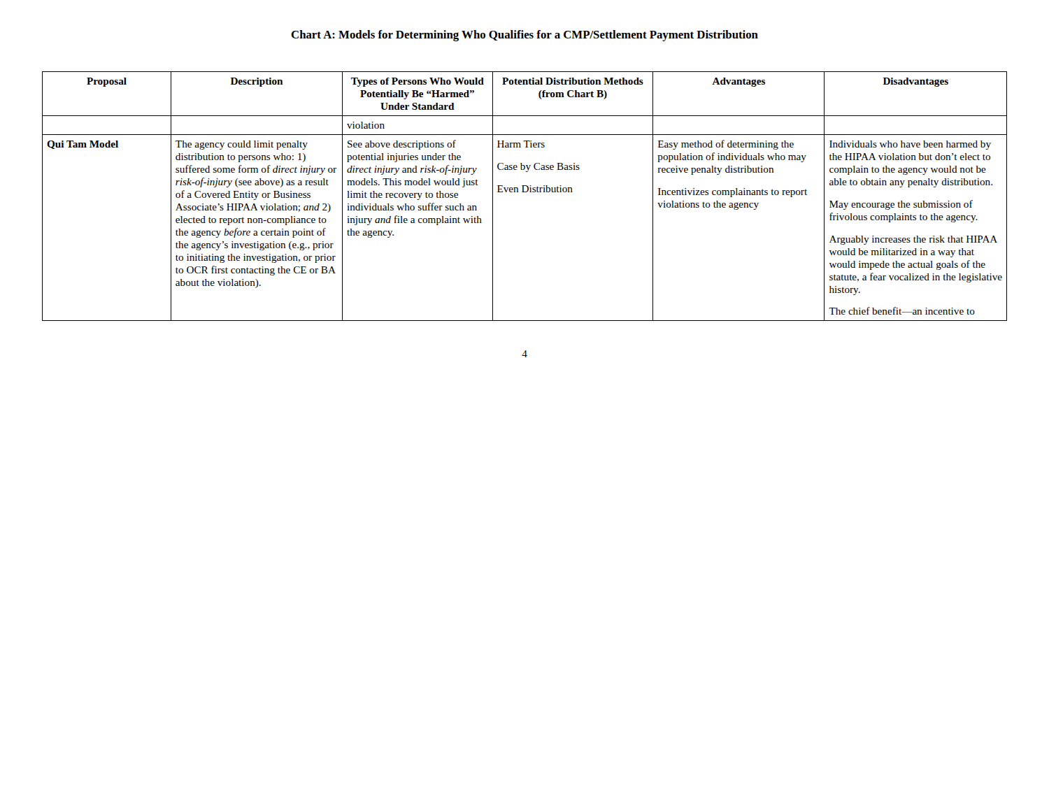Chart A: Models for Determining Who Qualifies for a CMP/Settlement Payment Distribution
| Proposal | Description | Types of Persons Who Would Potentially Be “Harmed” Under Standard | Potential Distribution Methods (from Chart B) | Advantages | Disadvantages |
| --- | --- | --- | --- | --- | --- |
| | | violation | | | |
| Qui Tam Model | The agency could limit penalty distribution to persons who: 1) suffered some form of direct injury or risk-of-injury (see above) as a result of a Covered Entity or Business Associate’s HIPAA violation; and 2) elected to report non-compliance to the agency before a certain point of the agency’s investigation (e.g., prior to initiating the investigation, or prior to OCR first contacting the CE or BA about the violation). | See above descriptions of potential injuries under the direct injury and risk-of-injury models. This model would just limit the recovery to those individuals who suffer such an injury and file a complaint with the agency. | Harm Tiers Case by Case Basis Even Distribution | Easy method of determining the population of individuals who may receive penalty distribution Incentivizes complainants to report violations to the agency | Individuals who have been harmed by the HIPAA violation but don’t elect to complain to the agency would not be able to obtain any penalty distribution. May encourage the submission of frivolous complaints to the agency. Arguably increases the risk that HIPAA would be militarized in a way that would impede the actual goals of the statute, a fear vocalized in the legislative history. The chief benefit—an incentive to |
4